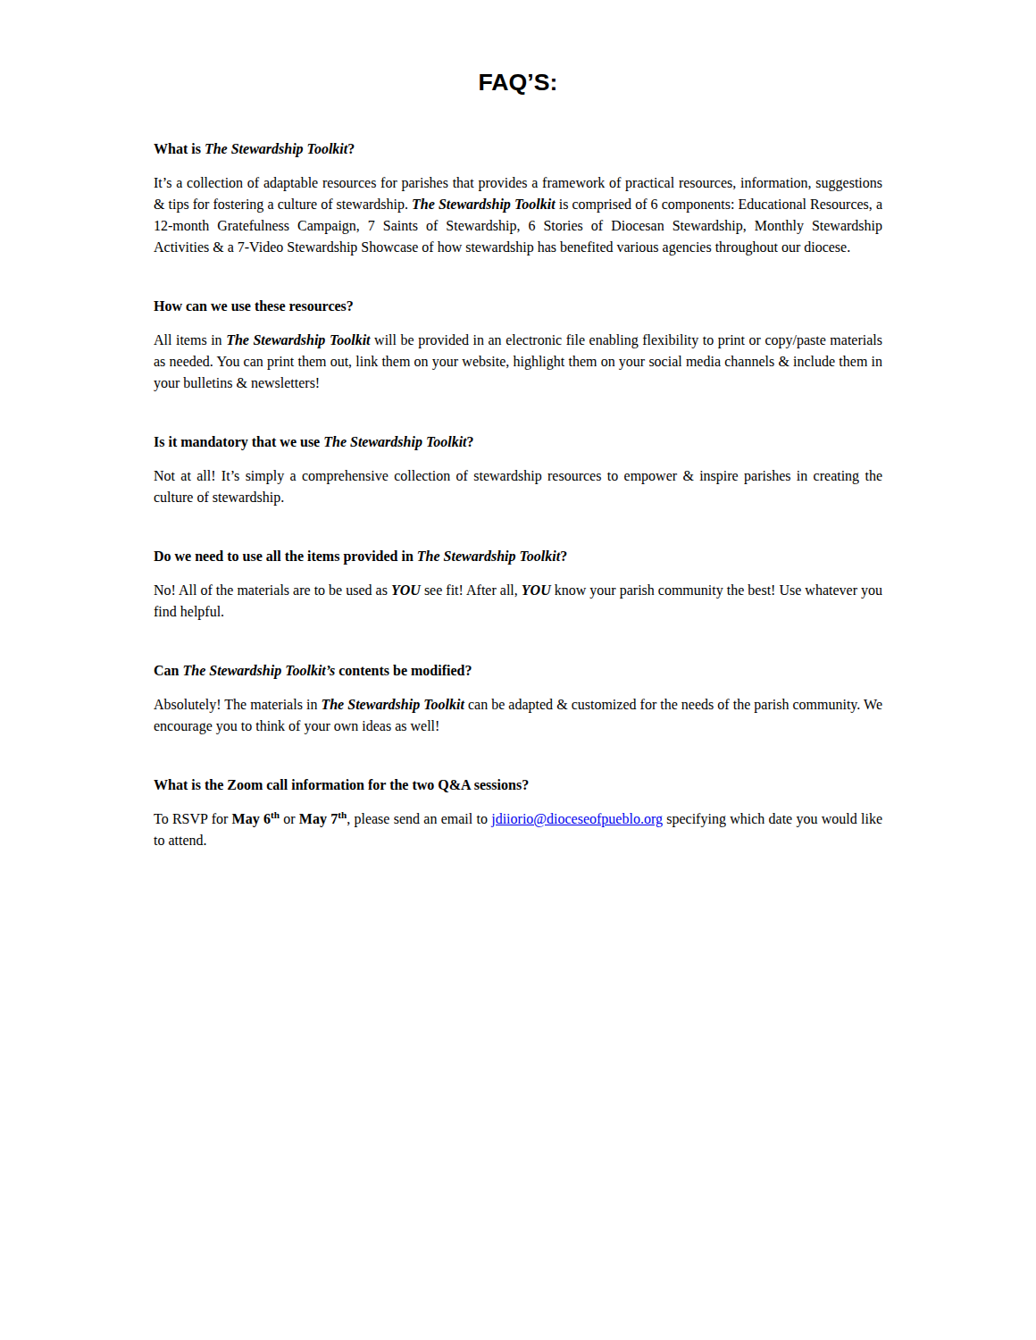FAQ’S:
What is The Stewardship Toolkit?
It’s a collection of adaptable resources for parishes that provides a framework of practical resources, information, suggestions & tips for fostering a culture of stewardship. The Stewardship Toolkit is comprised of 6 components: Educational Resources, a 12-month Gratefulness Campaign, 7 Saints of Stewardship, 6 Stories of Diocesan Stewardship, Monthly Stewardship Activities & a 7-Video Stewardship Showcase of how stewardship has benefited various agencies throughout our diocese.
How can we use these resources?
All items in The Stewardship Toolkit will be provided in an electronic file enabling flexibility to print or copy/paste materials as needed. You can print them out, link them on your website, highlight them on your social media channels & include them in your bulletins & newsletters!
Is it mandatory that we use The Stewardship Toolkit?
Not at all! It’s simply a comprehensive collection of stewardship resources to empower & inspire parishes in creating the culture of stewardship.
Do we need to use all the items provided in The Stewardship Toolkit?
No! All of the materials are to be used as YOU see fit! After all, YOU know your parish community the best! Use whatever you find helpful.
Can The Stewardship Toolkit’s contents be modified?
Absolutely! The materials in The Stewardship Toolkit can be adapted & customized for the needs of the parish community. We encourage you to think of your own ideas as well!
What is the Zoom call information for the two Q&A sessions?
To RSVP for May 6th or May 7th, please send an email to jdiiorio@dioceseofpueblo.org specifying which date you would like to attend.